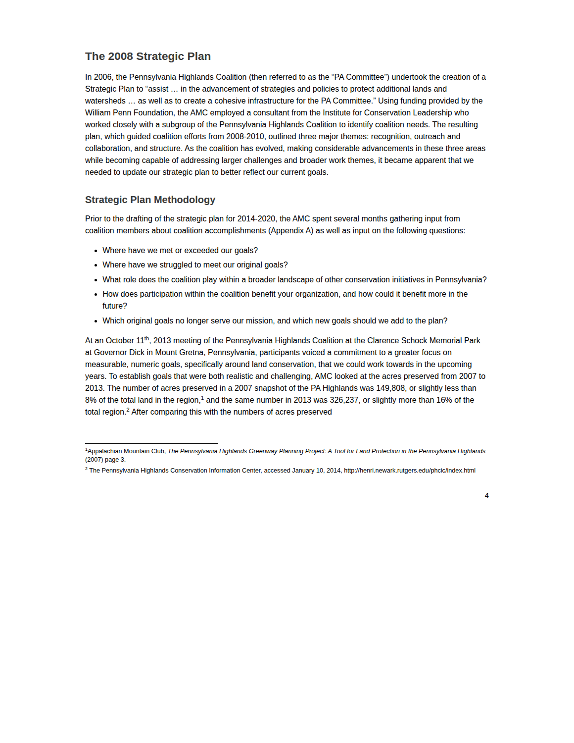The 2008 Strategic Plan
In 2006, the Pennsylvania Highlands Coalition (then referred to as the “PA Committee”) undertook the creation of a Strategic Plan to “assist … in the advancement of strategies and policies to protect additional lands and watersheds … as well as to create a cohesive infrastructure for the PA Committee.” Using funding provided by the William Penn Foundation, the AMC employed a consultant from the Institute for Conservation Leadership who worked closely with a subgroup of the Pennsylvania Highlands Coalition to identify coalition needs. The resulting plan, which guided coalition efforts from 2008-2010, outlined three major themes: recognition, outreach and collaboration, and structure. As the coalition has evolved, making considerable advancements in these three areas while becoming capable of addressing larger challenges and broader work themes, it became apparent that we needed to update our strategic plan to better reflect our current goals.
Strategic Plan Methodology
Prior to the drafting of the strategic plan for 2014-2020, the AMC spent several months gathering input from coalition members about coalition accomplishments (Appendix A) as well as input on the following questions:
Where have we met or exceeded our goals?
Where have we struggled to meet our original goals?
What role does the coalition play within a broader landscape of other conservation initiatives in Pennsylvania?
How does participation within the coalition benefit your organization, and how could it benefit more in the future?
Which original goals no longer serve our mission, and which new goals should we add to the plan?
At an October 11th, 2013 meeting of the Pennsylvania Highlands Coalition at the Clarence Schock Memorial Park at Governor Dick in Mount Gretna, Pennsylvania, participants voiced a commitment to a greater focus on measurable, numeric goals, specifically around land conservation, that we could work towards in the upcoming years. To establish goals that were both realistic and challenging, AMC looked at the acres preserved from 2007 to 2013. The number of acres preserved in a 2007 snapshot of the PA Highlands was 149,808, or slightly less than 8% of the total land in the region,1 and the same number in 2013 was 326,237, or slightly more than 16% of the total region.2 After comparing this with the numbers of acres preserved
1Appalachian Mountain Club, The Pennsylvania Highlands Greenway Planning Project: A Tool for Land Protection in the Pennsylvania Highlands (2007) page 3.
2 The Pennsylvania Highlands Conservation Information Center, accessed January 10, 2014, http://henri.newark.rutgers.edu/phcic/index.html
4